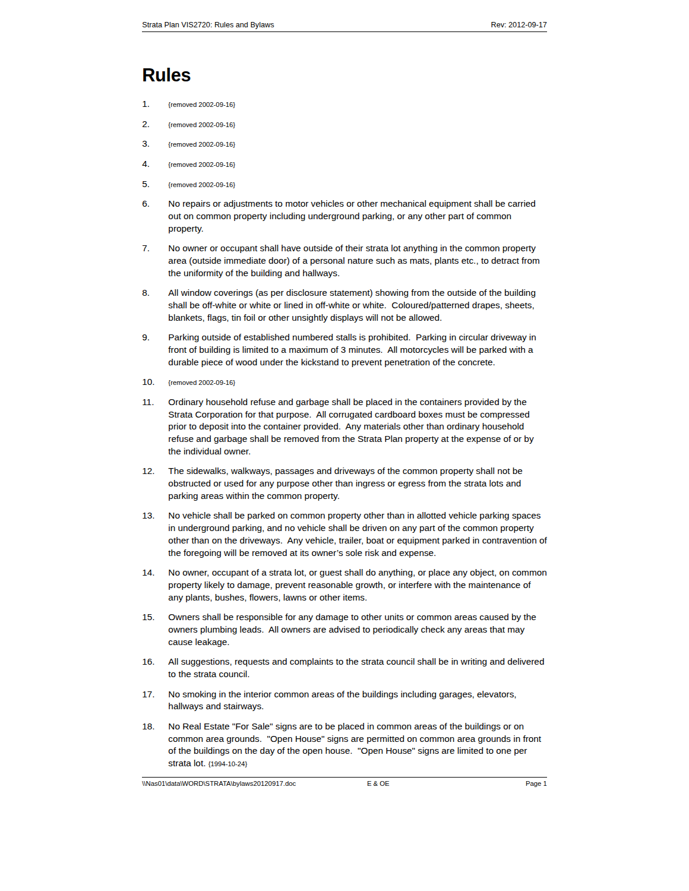Strata Plan VIS2720: Rules and Bylaws
Rev: 2012-09-17
Rules
{removed 2002-09-16}
{removed 2002-09-16}
{removed 2002-09-16}
{removed 2002-09-16}
{removed 2002-09-16}
No repairs or adjustments to motor vehicles or other mechanical equipment shall be carried out on common property including underground parking, or any other part of common property.
No owner or occupant shall have outside of their strata lot anything in the common property area (outside immediate door) of a personal nature such as mats, plants etc., to detract from the uniformity of the building and hallways.
All window coverings (as per disclosure statement) showing from the outside of the building shall be off-white or white or lined in off-white or white. Coloured/patterned drapes, sheets, blankets, flags, tin foil or other unsightly displays will not be allowed.
Parking outside of established numbered stalls is prohibited. Parking in circular driveway in front of building is limited to a maximum of 3 minutes. All motorcycles will be parked with a durable piece of wood under the kickstand to prevent penetration of the concrete.
{removed 2002-09-16}
Ordinary household refuse and garbage shall be placed in the containers provided by the Strata Corporation for that purpose. All corrugated cardboard boxes must be compressed prior to deposit into the container provided. Any materials other than ordinary household refuse and garbage shall be removed from the Strata Plan property at the expense of or by the individual owner.
The sidewalks, walkways, passages and driveways of the common property shall not be obstructed or used for any purpose other than ingress or egress from the strata lots and parking areas within the common property.
No vehicle shall be parked on common property other than in allotted vehicle parking spaces in underground parking, and no vehicle shall be driven on any part of the common property other than on the driveways. Any vehicle, trailer, boat or equipment parked in contravention of the foregoing will be removed at its owner’s sole risk and expense.
No owner, occupant of a strata lot, or guest shall do anything, or place any object, on common property likely to damage, prevent reasonable growth, or interfere with the maintenance of any plants, bushes, flowers, lawns or other items.
Owners shall be responsible for any damage to other units or common areas caused by the owners plumbing leads. All owners are advised to periodically check any areas that may cause leakage.
All suggestions, requests and complaints to the strata council shall be in writing and delivered to the strata council.
No smoking in the interior common areas of the buildings including garages, elevators, hallways and stairways.
No Real Estate "For Sale" signs are to be placed in common areas of the buildings or on common area grounds. "Open House" signs are permitted on common area grounds in front of the buildings on the day of the open house. "Open House" signs are limited to one per strata lot. {1994-10-24}
\\Nas01\data\WORD\STRATA\bylaws20120917.doc
E & OE
Page 1